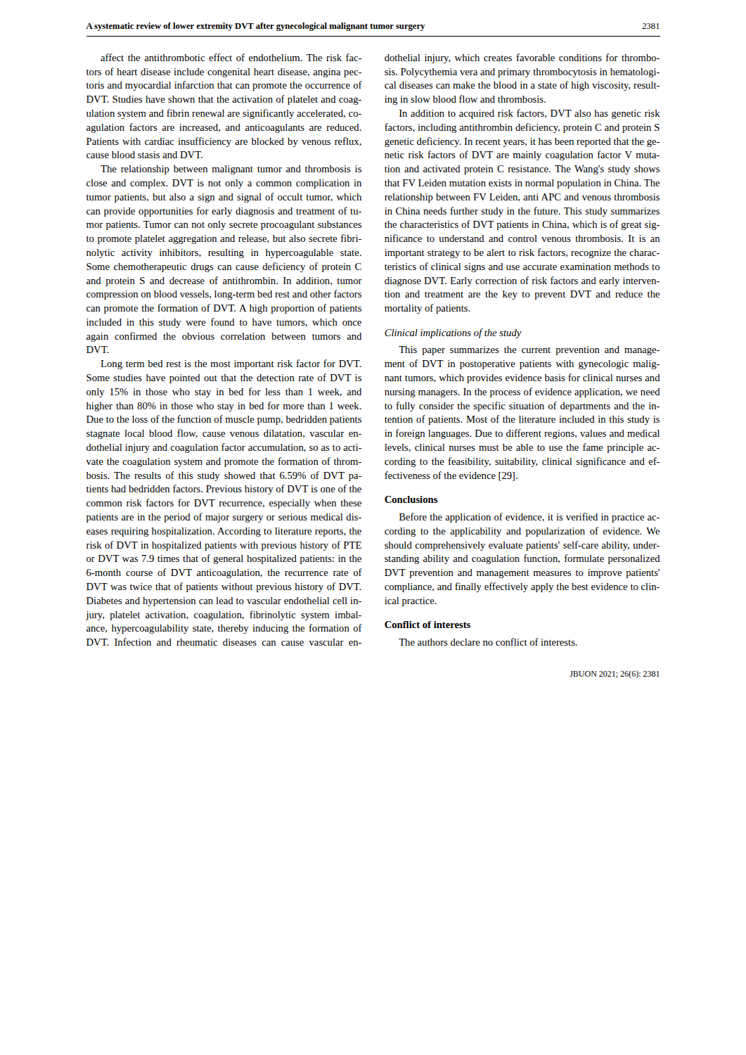A systematic review of lower extremity DVT after gynecological malignant tumor surgery 2381
affect the antithrombotic effect of endothelium. The risk factors of heart disease include congenital heart disease, angina pectoris and myocardial infarction that can promote the occurrence of DVT. Studies have shown that the activation of platelet and coagulation system and fibrin renewal are significantly accelerated, coagulation factors are increased, and anticoagulants are reduced. Patients with cardiac insufficiency are blocked by venous reflux, cause blood stasis and DVT.
The relationship between malignant tumor and thrombosis is close and complex. DVT is not only a common complication in tumor patients, but also a sign and signal of occult tumor, which can provide opportunities for early diagnosis and treatment of tumor patients. Tumor can not only secrete procoagulant substances to promote platelet aggregation and release, but also secrete fibrinolytic activity inhibitors, resulting in hypercoagulable state. Some chemotherapeutic drugs can cause deficiency of protein C and protein S and decrease of antithrombin. In addition, tumor compression on blood vessels, long-term bed rest and other factors can promote the formation of DVT. A high proportion of patients included in this study were found to have tumors, which once again confirmed the obvious correlation between tumors and DVT.
Long term bed rest is the most important risk factor for DVT. Some studies have pointed out that the detection rate of DVT is only 15% in those who stay in bed for less than 1 week, and higher than 80% in those who stay in bed for more than 1 week. Due to the loss of the function of muscle pump, bedridden patients stagnate local blood flow, cause venous dilatation, vascular endothelial injury and coagulation factor accumulation, so as to activate the coagulation system and promote the formation of thrombosis. The results of this study showed that 6.59% of DVT patients had bedridden factors. Previous history of DVT is one of the common risk factors for DVT recurrence, especially when these patients are in the period of major surgery or serious medical diseases requiring hospitalization. According to literature reports, the risk of DVT in hospitalized patients with previous history of PTE or DVT was 7.9 times that of general hospitalized patients: in the 6-month course of DVT anticoagulation, the recurrence rate of DVT was twice that of patients without previous history of DVT. Diabetes and hypertension can lead to vascular endothelial cell injury, platelet activation, coagulation, fibrinolytic system imbalance, hypercoagulability state, thereby inducing the formation of DVT. Infection and rheumatic diseases can cause vascular endothelial injury, which creates favorable conditions for thrombosis. Polycythemia vera and primary thrombocytosis in hematological diseases can make the blood in a state of high viscosity, resulting in slow blood flow and thrombosis.
In addition to acquired risk factors, DVT also has genetic risk factors, including antithrombin deficiency, protein C and protein S genetic deficiency. In recent years, it has been reported that the genetic risk factors of DVT are mainly coagulation factor V mutation and activated protein C resistance. The Wang's study shows that FV Leiden mutation exists in normal population in China. The relationship between FV Leiden, anti APC and venous thrombosis in China needs further study in the future. This study summarizes the characteristics of DVT patients in China, which is of great significance to understand and control venous thrombosis. It is an important strategy to be alert to risk factors, recognize the characteristics of clinical signs and use accurate examination methods to diagnose DVT. Early correction of risk factors and early intervention and treatment are the key to prevent DVT and reduce the mortality of patients.
Clinical implications of the study
This paper summarizes the current prevention and management of DVT in postoperative patients with gynecologic malignant tumors, which provides evidence basis for clinical nurses and nursing managers. In the process of evidence application, we need to fully consider the specific situation of departments and the intention of patients. Most of the literature included in this study is in foreign languages. Due to different regions, values and medical levels, clinical nurses must be able to use the fame principle according to the feasibility, suitability, clinical significance and effectiveness of the evidence [29].
Conclusions
Before the application of evidence, it is verified in practice according to the applicability and popularization of evidence. We should comprehensively evaluate patients' self-care ability, understanding ability and coagulation function, formulate personalized DVT prevention and management measures to improve patients' compliance, and finally effectively apply the best evidence to clinical practice.
Conflict of interests
The authors declare no conflict of interests.
JBUON 2021; 26(6): 2381